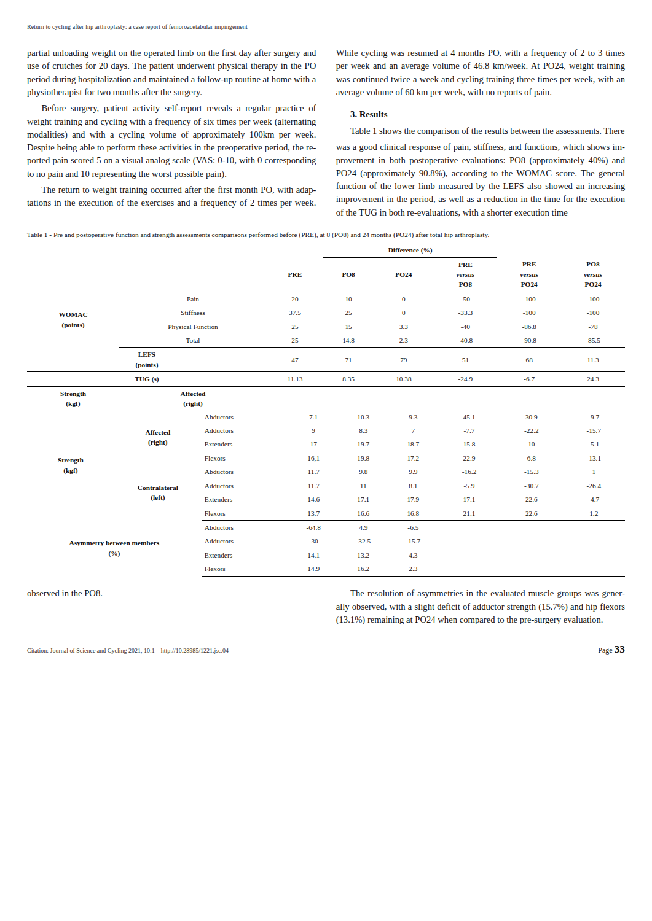Return to cycling after hip arthroplasty: a case report of femoroacetabular impingement
partial unloading weight on the operated limb on the first day after surgery and use of crutches for 20 days. The patient underwent physical therapy in the PO period during hospitalization and maintained a follow-up routine at home with a physiotherapist for two months after the surgery.
Before surgery, patient activity self-report reveals a regular practice of weight training and cycling with a frequency of six times per week (alternating modalities) and with a cycling volume of approximately 100km per week. Despite being able to perform these activities in the preoperative period, the reported pain scored 5 on a visual analog scale (VAS: 0-10, with 0 corresponding to no pain and 10 representing the worst possible pain).
The return to weight training occurred after the first month PO, with adaptations in the execution of the exercises and a frequency of 2 times per week. While cycling was resumed at 4 months PO, with a frequency of 2 to 3 times per week and an average volume of 46.8 km/week. At PO24, weight training was continued twice a week and cycling training three times per week, with an average volume of 60 km per week, with no reports of pain.
3. Results
Table 1 shows the comparison of the results between the assessments. There
was a good clinical response of pain, stiffness, and functions, which shows improvement in both postoperative evaluations: PO8 (approximately 40%) and PO24 (approximately 90.8%), according to the WOMAC score. The general function of the lower limb measured by the LEFS also showed an increasing improvement in the period, as well as a reduction in the time for the execution of the TUG in both re-evaluations, with a shorter execution time
Table 1 - Pre and postoperative function and strength assessments comparisons performed before (PRE), at 8 (PO8) and 24 months (PO24) after total hip arthroplasty.
| | Difference (%) |
| --- | --- |
| | PRE | PO8 | PO24 | PRE versus PO8 | PRE versus PO24 | PO8 versus PO24 |
| WOMAC (points) | Pain | 20 | 10 | 0 | -50 | -100 | -100 |
| Stiffness | 37.5 | 25 | 0 | -33.3 | -100 | -100 |
| Physical Function | 25 | 15 | 3.3 | -40 | -86.8 | -78 |
| Total | 25 | 14.8 | 2.3 | -40.8 | -90.8 | -85.5 |
| LEFS (points) | 47 | 71 | 79 | 51 | 68 | 11.3 |
| TUG (s) | 11.13 | 8.35 | 10.38 | -24.9 | -6.7 | 24.3 |
| Strength (kgf) | Affected (right) | |
| Strength (kgf) | Affected (right) | Abductors | 7.1 | 10.3 | 9.3 | 45.1 | 30.9 | -9.7 |
| Adductors | 9 | 8.3 | 7 | -7.7 | -22.2 | -15.7 |
| Extenders | 17 | 19.7 | 18.7 | 15.8 | 10 | -5.1 |
| Flexors | 16,1 | 19.8 | 17.2 | 22.9 | 6.8 | -13.1 |
| Contralateral (left) | Abductors | 11.7 | 9.8 | 9.9 | -16.2 | -15.3 | 1 |
| Adductors | 11.7 | 11 | 8.1 | -5.9 | -30.7 | -26.4 |
| Extenders | 14.6 | 17.1 | 17.9 | 17.1 | 22.6 | -4.7 |
| Flexors | 13.7 | 16.6 | 16.8 | 21.1 | 22.6 | 1.2 |
| Asymmetry between members (%) | Abductors | -64.8 | 4.9 | -6.5 | |
| Adductors | -30 | -32.5 | -15.7 | |
| Extenders | 14.1 | 13.2 | 4.3 | |
| Flexors | 14.9 | 16.2 | 2.3 | |
observed in the PO8.
The resolution of asymmetries in the evaluated muscle groups was generally observed, with a slight deficit of adductor strength (15.7%) and hip flexors (13.1%) remaining at PO24 when compared to the pre-surgery evaluation.
Citation: Journal of Science and Cycling 2021, 10:1 – http://10.28985/1221.jsc.04
Page 33